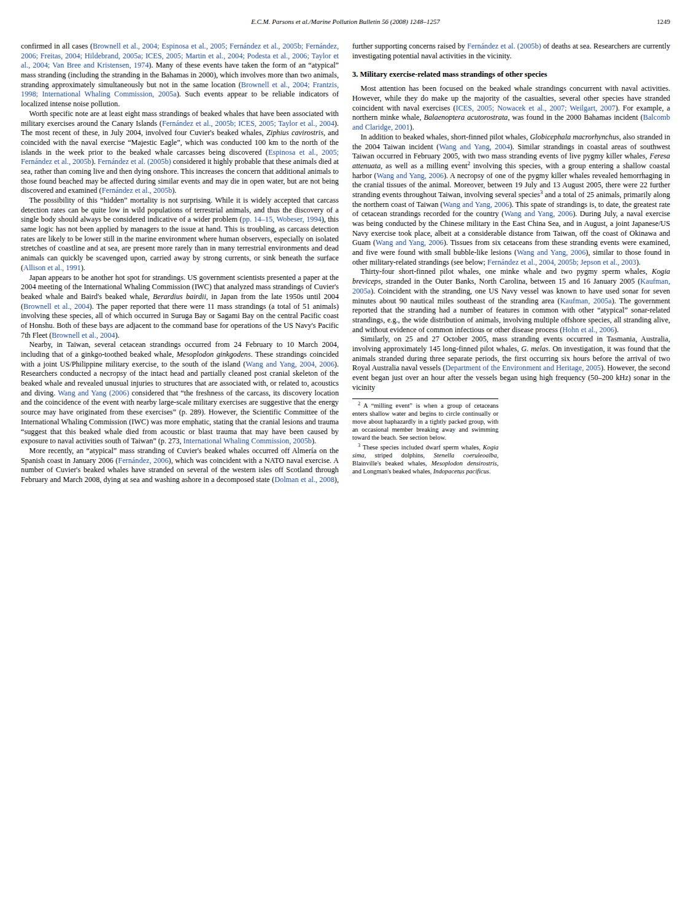E.C.M. Parsons et al./Marine Pollution Bulletin 56 (2008) 1248–1257 1249
confirmed in all cases (Brownell et al., 2004; Espinosa et al., 2005; Fernández et al., 2005b; Fernández, 2006; Freitas, 2004; Hildebrand, 2005a; ICES, 2005; Martin et al., 2004; Podesta et al., 2006; Taylor et al., 2004; Van Bree and Kristensen, 1974). Many of these events have taken the form of an “atypical” mass stranding (including the stranding in the Bahamas in 2000), which involves more than two animals, stranding approximately simultaneously but not in the same location (Brownell et al., 2004; Frantzis, 1998; International Whaling Commission, 2005a). Such events appear to be reliable indicators of localized intense noise pollution.
Worth specific note are at least eight mass strandings of beaked whales that have been associated with military exercises around the Canary Islands (Fernández et al., 2005b; ICES, 2005; Taylor et al., 2004). The most recent of these, in July 2004, involved four Cuvier's beaked whales, Ziphius cavirostris, and coincided with the naval exercise “Majestic Eagle”, which was conducted 100 km to the north of the islands in the week prior to the beaked whale carcasses being discovered (Espinosa et al., 2005; Fernández et al., 2005b). Fernández et al. (2005b) considered it highly probable that these animals died at sea, rather than coming live and then dying onshore. This increases the concern that additional animals to those found beached may be affected during similar events and may die in open water, but are not being discovered and examined (Fernández et al., 2005b).
The possibility of this “hidden” mortality is not surprising. While it is widely accepted that carcass detection rates can be quite low in wild populations of terrestrial animals, and thus the discovery of a single body should always be considered indicative of a wider problem (pp. 14–15, Wobeser, 1994), this same logic has not been applied by managers to the issue at hand. This is troubling, as carcass detection rates are likely to be lower still in the marine environment where human observers, especially on isolated stretches of coastline and at sea, are present more rarely than in many terrestrial environments and dead animals can quickly be scavenged upon, carried away by strong currents, or sink beneath the surface (Allison et al., 1991).
Japan appears to be another hot spot for strandings. US government scientists presented a paper at the 2004 meeting of the International Whaling Commission (IWC) that analyzed mass strandings of Cuvier's beaked whale and Baird's beaked whale, Berardius bairdii, in Japan from the late 1950s until 2004 (Brownell et al., 2004). The paper reported that there were 11 mass strandings (a total of 51 animals) involving these species, all of which occurred in Suruga Bay or Sagami Bay on the central Pacific coast of Honshu. Both of these bays are adjacent to the command base for operations of the US Navy's Pacific 7th Fleet (Brownell et al., 2004).
Nearby, in Taiwan, several cetacean strandings occurred from 24 February to 10 March 2004, including that of a ginkgo-toothed beaked whale, Mesoplodon ginkgodens. These strandings coincided with a joint US/Philippine military exercise, to the south of the island (Wang and Yang, 2004, 2006). Researchers conducted a necropsy of the intact head and partially cleaned post cranial skeleton of the beaked whale and revealed unusual injuries to structures that are associated with, or related to, acoustics and diving. Wang and Yang (2006) considered that “the freshness of the carcass, its discovery location and the coincidence of the event with nearby large-scale military exercises are suggestive that the energy source may have originated from these exercises” (p. 289). However, the Scientific Committee of the International Whaling Commission (IWC) was more emphatic, stating that the cranial lesions and trauma “suggest that this beaked whale died from acoustic or blast trauma that may have been caused by exposure to naval activities south of Taiwan” (p. 273, International Whaling Commission, 2005b).
More recently, an “atypical” mass stranding of Cuvier's beaked whales occurred off Almería on the Spanish coast in January 2006 (Fernández, 2006), which was coincident with a NATO naval exercise. A number of Cuvier's beaked whales have stranded on several of the western isles off Scotland through February and March 2008, dying at sea and washing ashore in a decomposed state (Dolman et al., 2008), further supporting concerns raised by Fernández et al. (2005b) of deaths at sea. Researchers are currently investigating potential naval activities in the vicinity.
3. Military exercise-related mass strandings of other species
Most attention has been focused on the beaked whale strandings concurrent with naval activities. However, while they do make up the majority of the casualties, several other species have stranded coincident with naval exercises (ICES, 2005; Nowacek et al., 2007; Weilgart, 2007). For example, a northern minke whale, Balaenoptera acutorostrata, was found in the 2000 Bahamas incident (Balcomb and Claridge, 2001).
In addition to beaked whales, short-finned pilot whales, Globicephala macrorhynchus, also stranded in the 2004 Taiwan incident (Wang and Yang, 2004). Similar strandings in coastal areas of southwest Taiwan occurred in February 2005, with two mass stranding events of live pygmy killer whales, Feresa attenuata, as well as a milling event2 involving this species, with a group entering a shallow coastal harbor (Wang and Yang, 2006). A necropsy of one of the pygmy killer whales revealed hemorrhaging in the cranial tissues of the animal. Moreover, between 19 July and 13 August 2005, there were 22 further stranding events throughout Taiwan, involving several species3 and a total of 25 animals, primarily along the northern coast of Taiwan (Wang and Yang, 2006). This spate of strandings is, to date, the greatest rate of cetacean strandings recorded for the country (Wang and Yang, 2006). During July, a naval exercise was being conducted by the Chinese military in the East China Sea, and in August, a joint Japanese/US Navy exercise took place, albeit at a considerable distance from Taiwan, off the coast of Okinawa and Guam (Wang and Yang, 2006). Tissues from six cetaceans from these stranding events were examined, and five were found with small bubble-like lesions (Wang and Yang, 2006), similar to those found in other military-related strandings (see below; Fernández et al., 2004, 2005b; Jepson et al., 2003).
Thirty-four short-finned pilot whales, one minke whale and two pygmy sperm whales, Kogia breviceps, stranded in the Outer Banks, North Carolina, between 15 and 16 January 2005 (Kaufman, 2005a). Coincident with the stranding, one US Navy vessel was known to have used sonar for seven minutes about 90 nautical miles southeast of the stranding area (Kaufman, 2005a). The government reported that the stranding had a number of features in common with other “atypical” sonar-related strandings, e.g., the wide distribution of animals, involving multiple offshore species, all stranding alive, and without evidence of common infectious or other disease process (Hohn et al., 2006).
Similarly, on 25 and 27 October 2005, mass stranding events occurred in Tasmania, Australia, involving approximately 145 long-finned pilot whales, G. melas. On investigation, it was found that the animals stranded during three separate periods, the first occurring six hours before the arrival of two Royal Australia naval vessels (Department of the Environment and Heritage, 2005). However, the second event began just over an hour after the vessels began using high frequency (50–200 kHz) sonar in the vicinity
2 A “milling event” is when a group of cetaceans enters shallow water and begins to circle continually or move about haphazardly in a tightly packed group, with an occasional member breaking away and swimming toward the beach. See section below.
3 These species included dwarf sperm whales, Kogia sima, striped dolphins, Stenella coeruleoalba, Blainville's beaked whales, Mesoplodon densirostris, and Longman's beaked whales, Indopacetus pacificus.